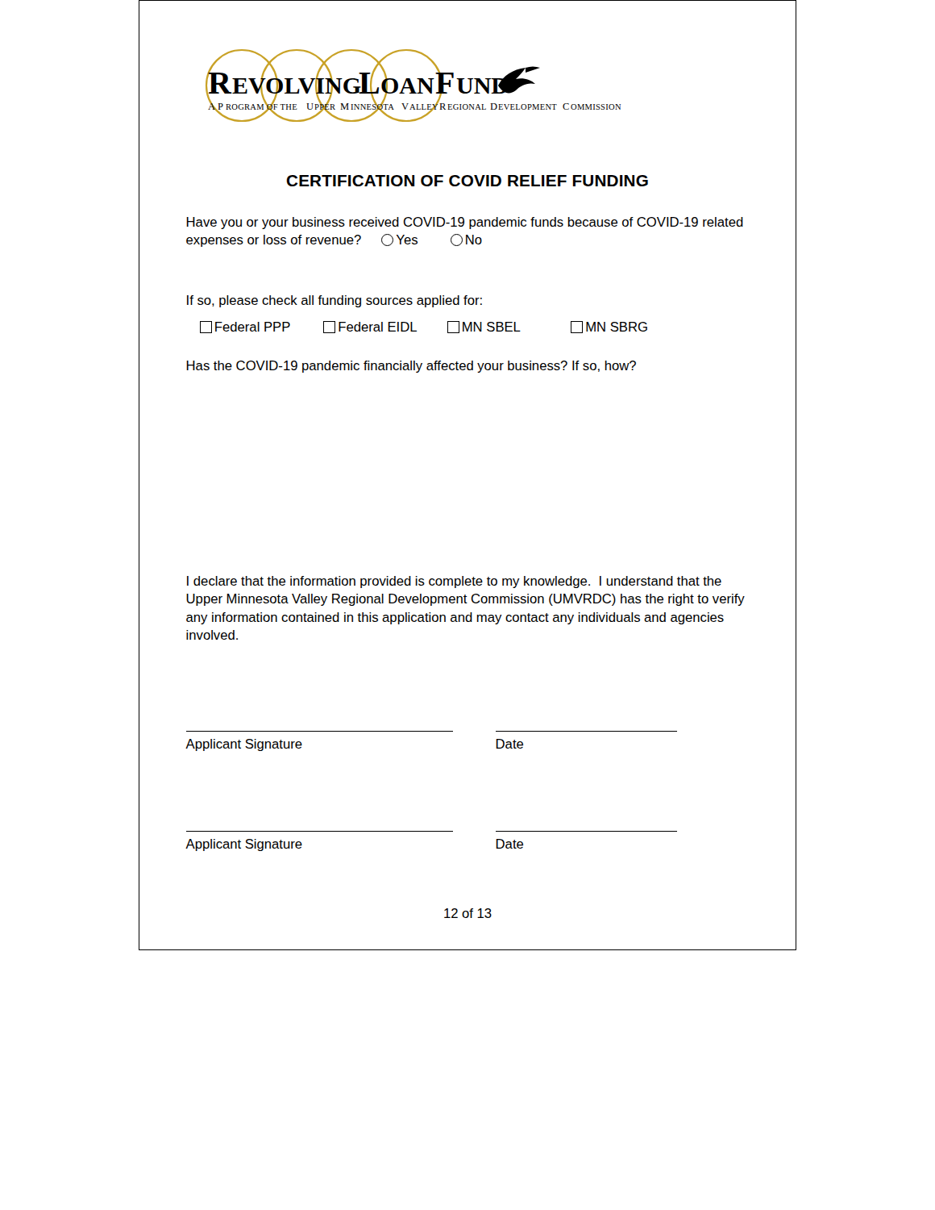R EVOLVING L OAN F UND A P ROGRAM OF THE U PPER M INNESOTA V ALLEY R EGIONAL D EVELOPMENT C OMMISSION
CERTIFICATION OF COVID RELIEF FUNDING
Have you or your business received COVID-19 pandemic funds because of COVID-19 related expenses or loss of revenue? Yes No
If so, please check all funding sources applied for:
Federal PPP Federal EIDL MN SBEL MN SBRG
Has the COVID-19 pandemic financially affected your business? If so, how?
I declare that the information provided is complete to my knowledge. I understand that the Upper Minnesota Valley Regional Development Commission (UMVRDC) has the right to verify any information contained in this application and may contact any individuals and agencies involved.
Applicant Signature Date
Applicant Signature Date
12 of 13